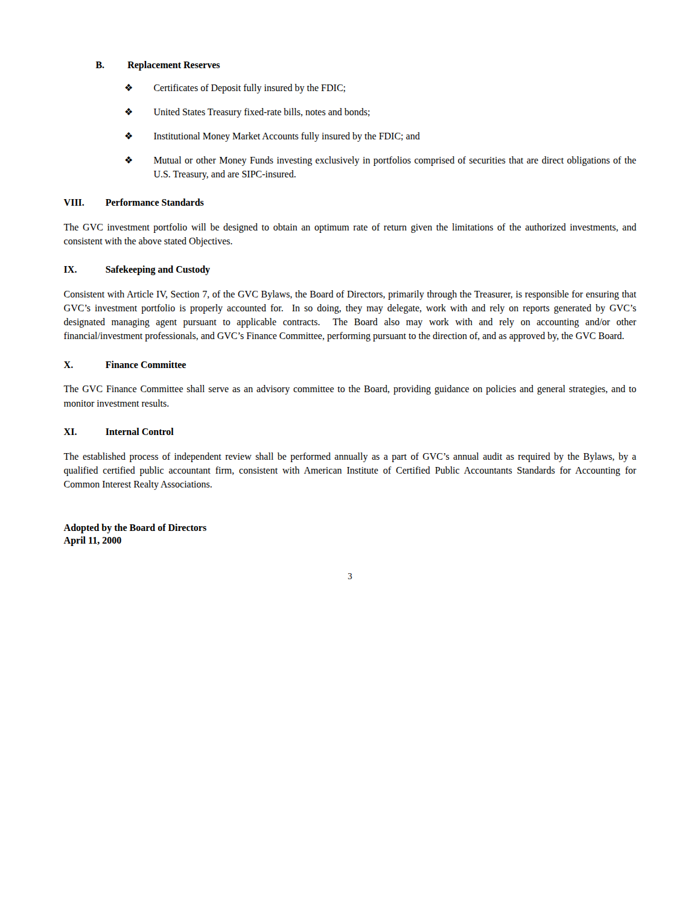B. Replacement Reserves
❖Certificates of Deposit fully insured by the FDIC;
❖United States Treasury fixed-rate bills, notes and bonds;
❖Institutional Money Market Accounts fully insured by the FDIC; and
❖Mutual or other Money Funds investing exclusively in portfolios comprised of securities that are direct obligations of the U.S. Treasury, and are SIPC-insured.
VIII. Performance Standards
The GVC investment portfolio will be designed to obtain an optimum rate of return given the limitations of the authorized investments, and consistent with the above stated Objectives.
IX. Safekeeping and Custody
Consistent with Article IV, Section 7, of the GVC Bylaws, the Board of Directors, primarily through the Treasurer, is responsible for ensuring that GVC’s investment portfolio is properly accounted for. In so doing, they may delegate, work with and rely on reports generated by GVC’s designated managing agent pursuant to applicable contracts. The Board also may work with and rely on accounting and/or other financial/investment professionals, and GVC’s Finance Committee, performing pursuant to the direction of, and as approved by, the GVC Board.
X. Finance Committee
The GVC Finance Committee shall serve as an advisory committee to the Board, providing guidance on policies and general strategies, and to monitor investment results.
XI. Internal Control
The established process of independent review shall be performed annually as a part of GVC’s annual audit as required by the Bylaws, by a qualified certified public accountant firm, consistent with American Institute of Certified Public Accountants Standards for Accounting for Common Interest Realty Associations.
Adopted by the Board of Directors
April 11, 2000
3